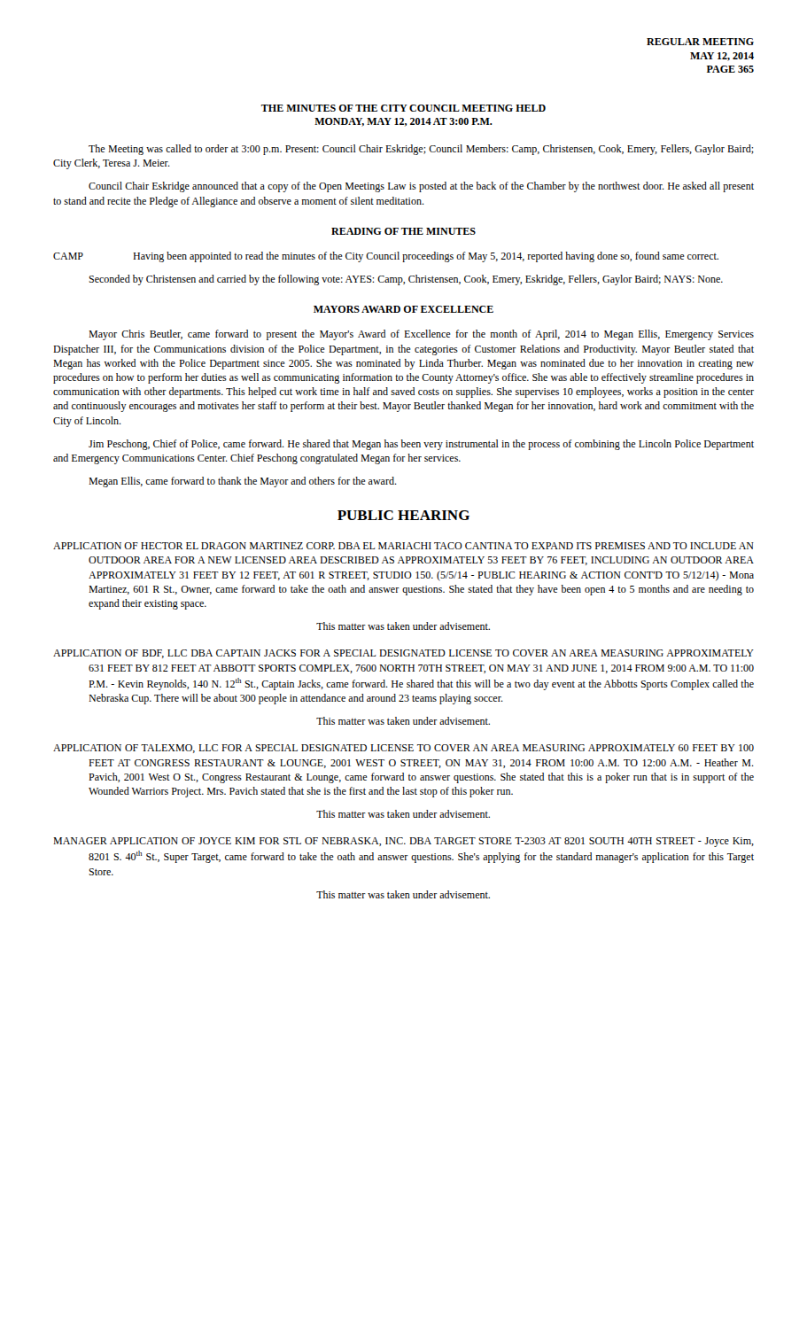REGULAR MEETING
MAY 12, 2014
PAGE 365
THE MINUTES OF THE CITY COUNCIL MEETING HELD
MONDAY, MAY 12, 2014 AT 3:00 P.M.
The Meeting was called to order at 3:00 p.m. Present: Council Chair Eskridge; Council Members: Camp, Christensen, Cook, Emery, Fellers, Gaylor Baird; City Clerk, Teresa J. Meier.
Council Chair Eskridge announced that a copy of the Open Meetings Law is posted at the back of the Chamber by the northwest door. He asked all present to stand and recite the Pledge of Allegiance and observe a moment of silent meditation.
READING OF THE MINUTES
CAMP
Having been appointed to read the minutes of the City Council proceedings of May 5, 2014, reported having done so, found same correct.
Seconded by Christensen and carried by the following vote: AYES: Camp, Christensen, Cook, Emery, Eskridge, Fellers, Gaylor Baird; NAYS: None.
MAYORS AWARD OF EXCELLENCE
Mayor Chris Beutler, came forward to present the Mayor's Award of Excellence for the month of April, 2014 to Megan Ellis, Emergency Services Dispatcher III, for the Communications division of the Police Department, in the categories of Customer Relations and Productivity. Mayor Beutler stated that Megan has worked with the Police Department since 2005. She was nominated by Linda Thurber. Megan was nominated due to her innovation in creating new procedures on how to perform her duties as well as communicating information to the County Attorney's office. She was able to effectively streamline procedures in communication with other departments. This helped cut work time in half and saved costs on supplies. She supervises 10 employees, works a position in the center and continuously encourages and motivates her staff to perform at their best. Mayor Beutler thanked Megan for her innovation, hard work and commitment with the City of Lincoln.
Jim Peschong, Chief of Police, came forward. He shared that Megan has been very instrumental in the process of combining the Lincoln Police Department and Emergency Communications Center. Chief Peschong congratulated Megan for her services.
Megan Ellis, came forward to thank the Mayor and others for the award.
PUBLIC HEARING
APPLICATION OF HECTOR EL DRAGON MARTINEZ CORP. DBA EL MARIACHI TACO CANTINA TO EXPAND ITS PREMISES AND TO INCLUDE AN OUTDOOR AREA FOR A NEW LICENSED AREA DESCRIBED AS APPROXIMATELY 53 FEET BY 76 FEET, INCLUDING AN OUTDOOR AREA APPROXIMATELY 31 FEET BY 12 FEET, AT 601 R STREET, STUDIO 150. (5/5/14 - PUBLIC HEARING & ACTION CONT'D TO 5/12/14) - Mona Martinez, 601 R St., Owner, came forward to take the oath and answer questions. She stated that they have been open 4 to 5 months and are needing to expand their existing space.
This matter was taken under advisement.
APPLICATION OF BDF, LLC DBA CAPTAIN JACKS FOR A SPECIAL DESIGNATED LICENSE TO COVER AN AREA MEASURING APPROXIMATELY 631 FEET BY 812 FEET AT ABBOTT SPORTS COMPLEX, 7600 NORTH 70TH STREET, ON MAY 31 AND JUNE 1, 2014 FROM 9:00 A.M. TO 11:00 P.M. - Kevin Reynolds, 140 N. 12th St., Captain Jacks, came forward. He shared that this will be a two day event at the Abbotts Sports Complex called the Nebraska Cup. There will be about 300 people in attendance and around 23 teams playing soccer.
This matter was taken under advisement.
APPLICATION OF TALEXMO, LLC FOR A SPECIAL DESIGNATED LICENSE TO COVER AN AREA MEASURING APPROXIMATELY 60 FEET BY 100 FEET AT CONGRESS RESTAURANT & LOUNGE, 2001 WEST O STREET, ON MAY 31, 2014 FROM 10:00 A.M. TO 12:00 A.M. - Heather M. Pavich, 2001 West O St., Congress Restaurant & Lounge, came forward to answer questions. She stated that this is a poker run that is in support of the Wounded Warriors Project. Mrs. Pavich stated that she is the first and the last stop of this poker run.
This matter was taken under advisement.
MANAGER APPLICATION OF JOYCE KIM FOR STL OF NEBRASKA, INC. DBA TARGET STORE T-2303 AT 8201 SOUTH 40TH STREET - Joyce Kim, 8201 S. 40th St., Super Target, came forward to take the oath and answer questions. She's applying for the standard manager's application for this Target Store.
This matter was taken under advisement.